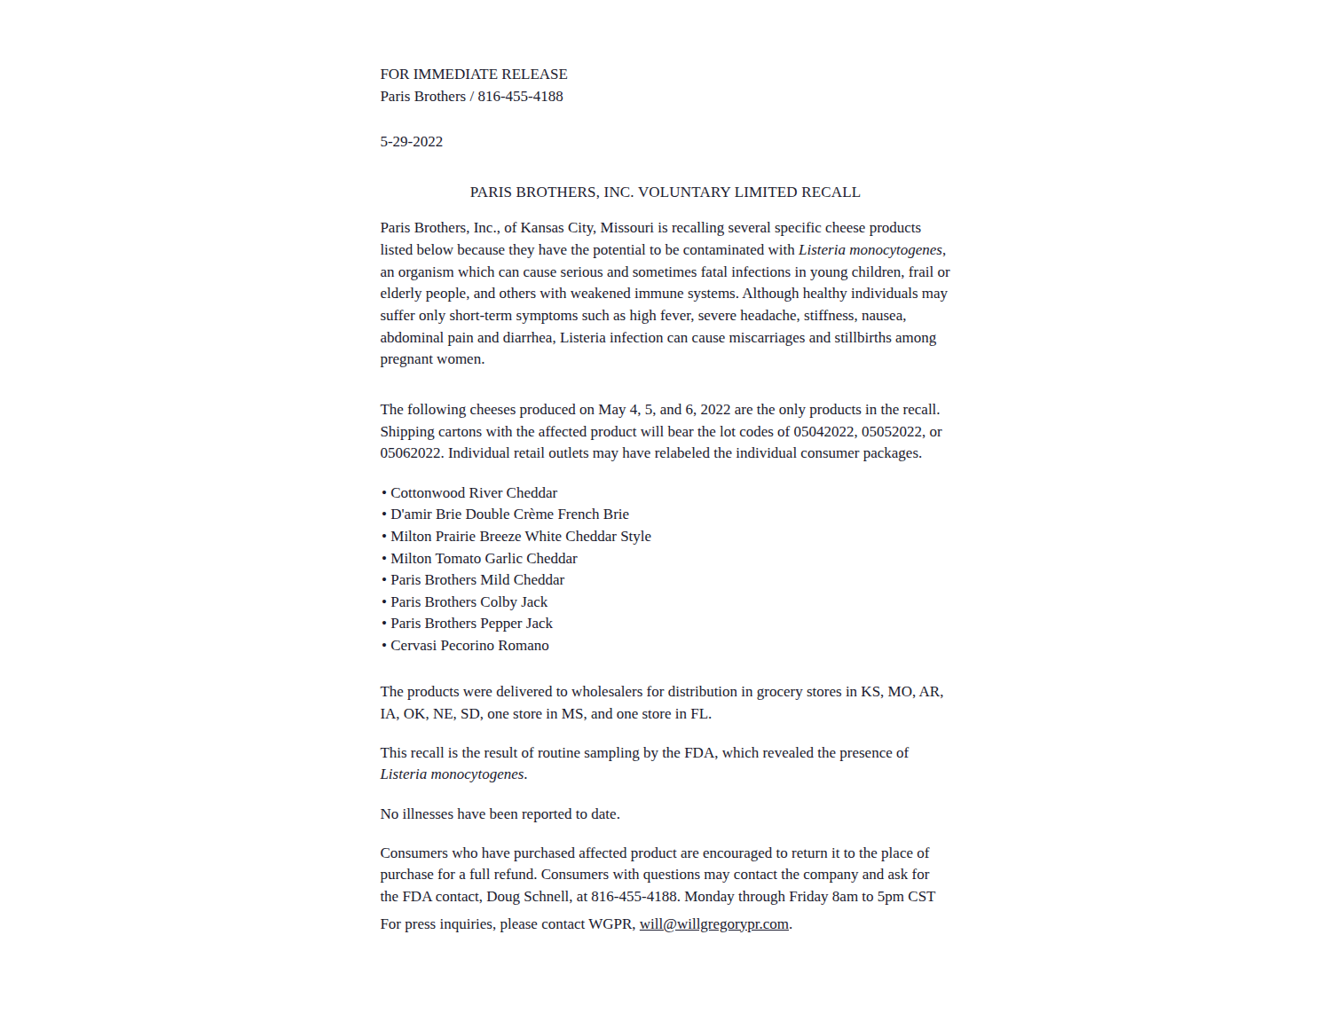FOR IMMEDIATE RELEASE
Paris Brothers / 816-455-4188
5-29-2022
PARIS BROTHERS, INC. VOLUNTARY LIMITED RECALL
Paris Brothers, Inc., of Kansas City, Missouri is recalling several specific cheese products listed below because they have the potential to be contaminated with Listeria monocytogenes, an organism which can cause serious and sometimes fatal infections in young children, frail or elderly people, and others with weakened immune systems. Although healthy individuals may suffer only short-term symptoms such as high fever, severe headache, stiffness, nausea, abdominal pain and diarrhea, Listeria infection can cause miscarriages and stillbirths among pregnant women.
The following cheeses produced on May 4, 5, and 6, 2022 are the only products in the recall. Shipping cartons with the affected product will bear the lot codes of 05042022, 05052022, or 05062022. Individual retail outlets may have relabeled the individual consumer packages.
Cottonwood River Cheddar
D'amir Brie Double Crème French Brie
Milton Prairie Breeze White Cheddar Style
Milton Tomato Garlic Cheddar
Paris Brothers Mild Cheddar
Paris Brothers Colby Jack
Paris Brothers Pepper Jack
Cervasi Pecorino Romano
The products were delivered to wholesalers for distribution in grocery stores in KS, MO, AR, IA, OK, NE, SD, one store in MS, and one store in FL.
This recall is the result of routine sampling by the FDA, which revealed the presence of Listeria monocytogenes.
No illnesses have been reported to date.
Consumers who have purchased affected product are encouraged to return it to the place of purchase for a full refund. Consumers with questions may contact the company and ask for the FDA contact, Doug Schnell, at 816-455-4188. Monday through Friday 8am to 5pm CST
For press inquiries, please contact WGPR, will@willgregorypr.com.